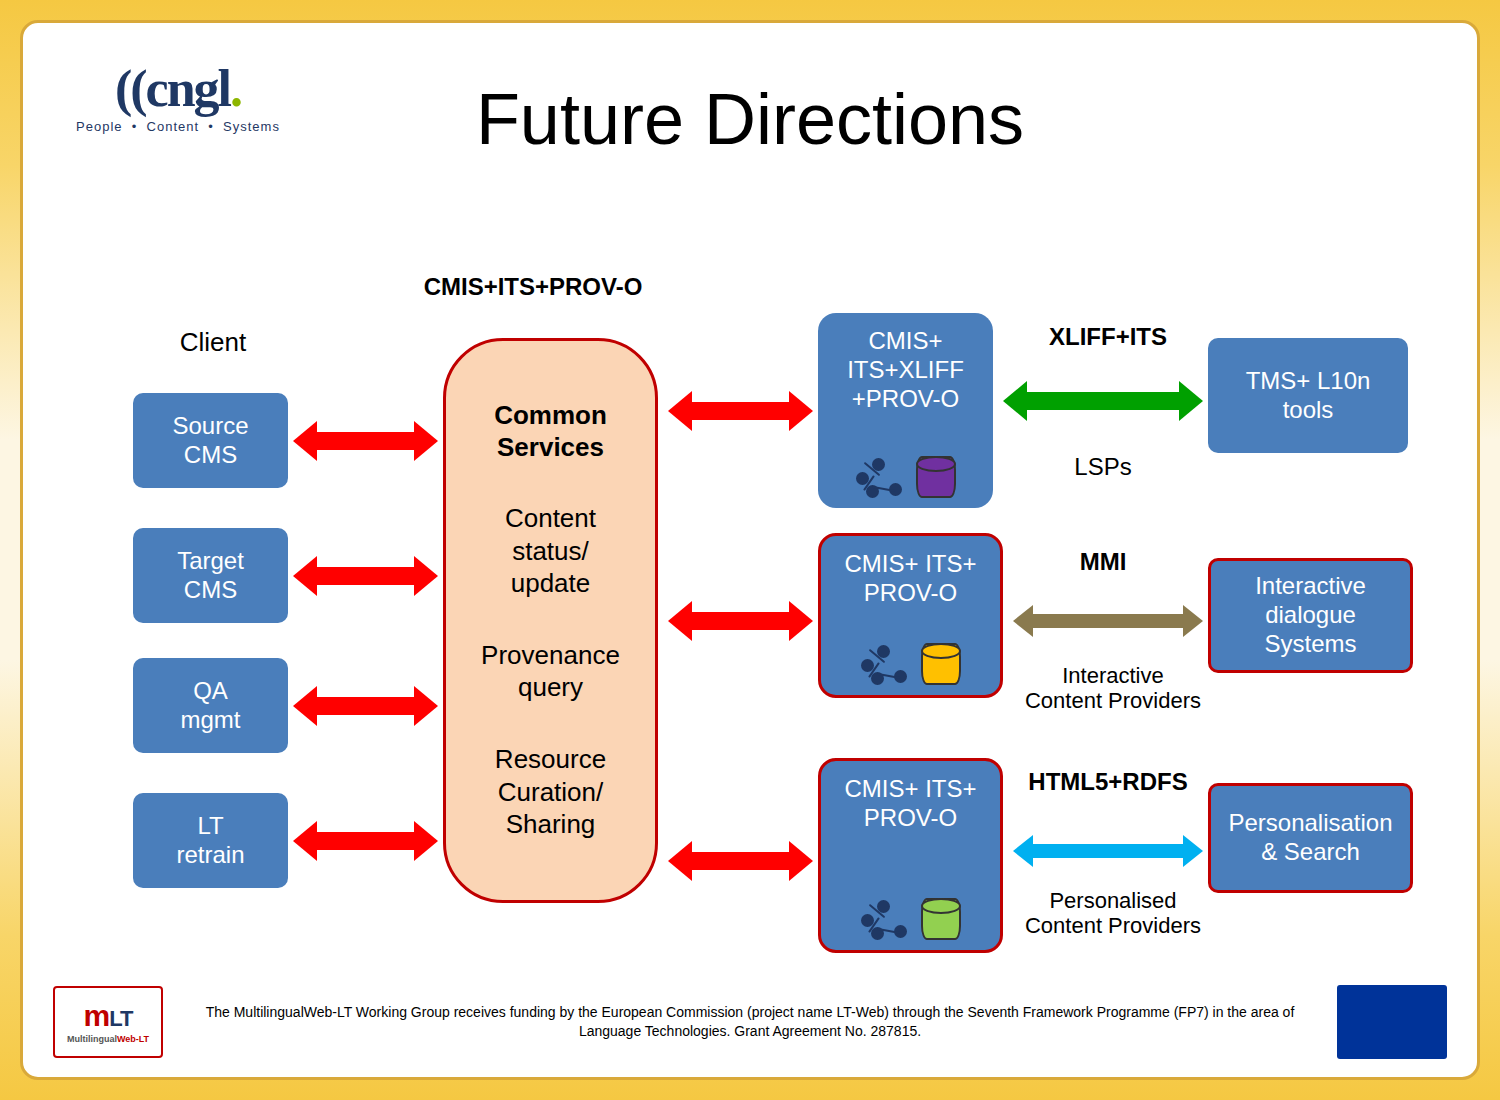((cngl.
People • Content • Systems
Future Directions
CMIS+ITS+PROV-O
Client
XLIFF+ITS
LSPs
MMI
Interactive
Content Providers
HTML5+RDFS
Personalised
Content Providers
Source
CMS
Target
CMS
QA
mgmt
LT
retrain
Common
Services
Content
status/
update
Provenance
query
Resource
Curation/
Sharing
CMIS+
ITS+XLIFF
+PROV-O
CMIS+ ITS+
PROV-O
CMIS+ ITS+
PROV-O
TMS+ L10n
tools
Interactive
dialogue
Systems
Personalisation
& Search
mLT
MultilingualWeb-LT
The MultilingualWeb-LT Working Group receives funding by the European Commission (project name LT-Web) through the Seventh Framework Programme (FP7) in the area of Language Technologies. Grant Agreement No. 287815.